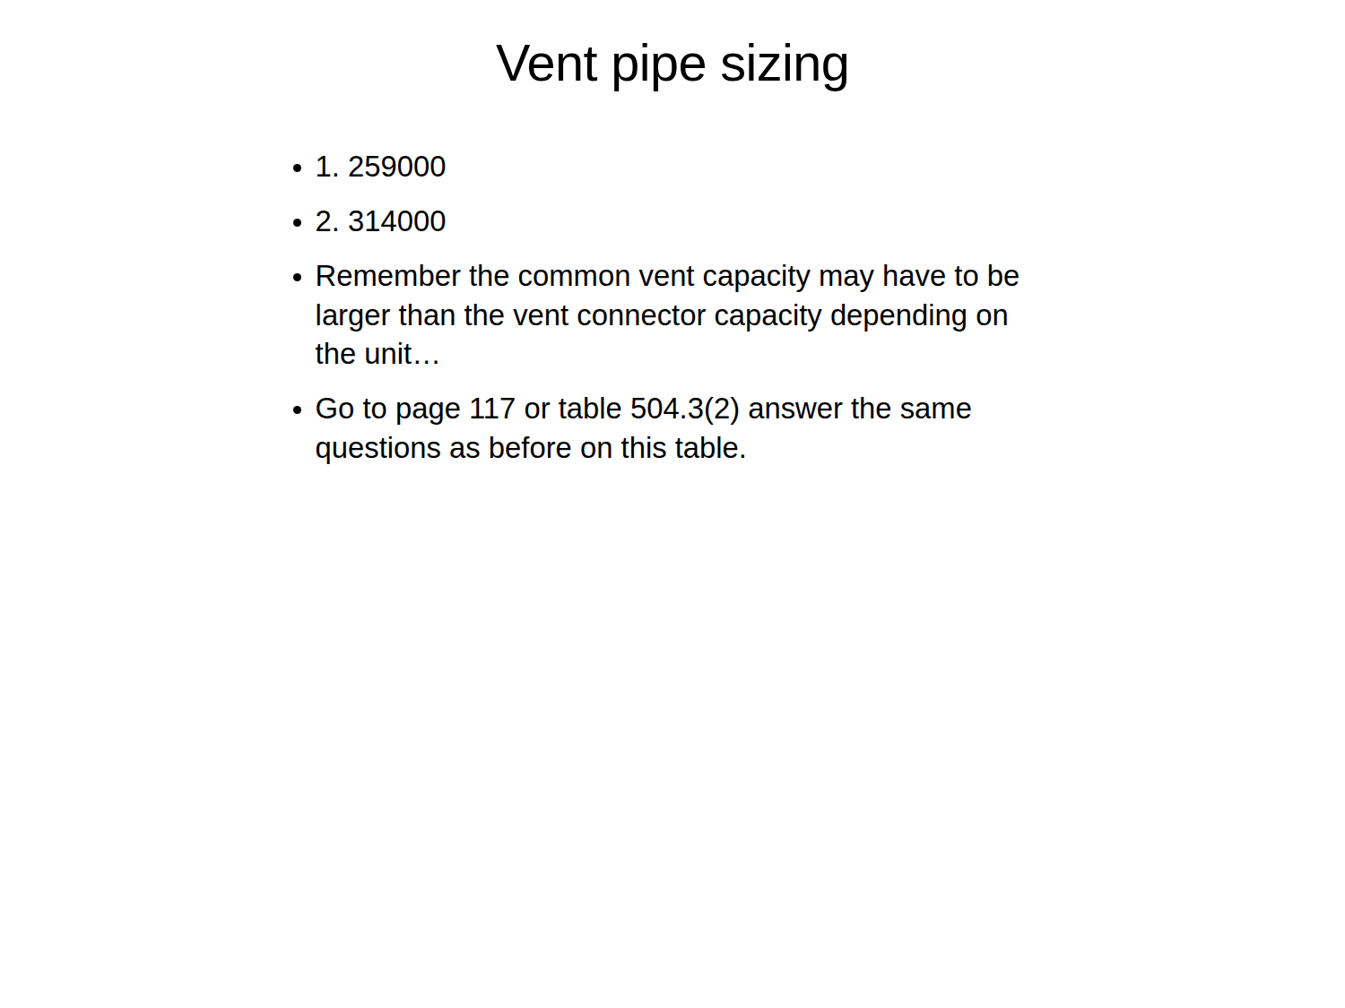Vent pipe sizing
1. 259000
2. 314000
Remember the common vent capacity may have to be larger than the vent connector capacity depending on the unit…
Go to page 117 or table 504.3(2) answer the same questions as before on this table.